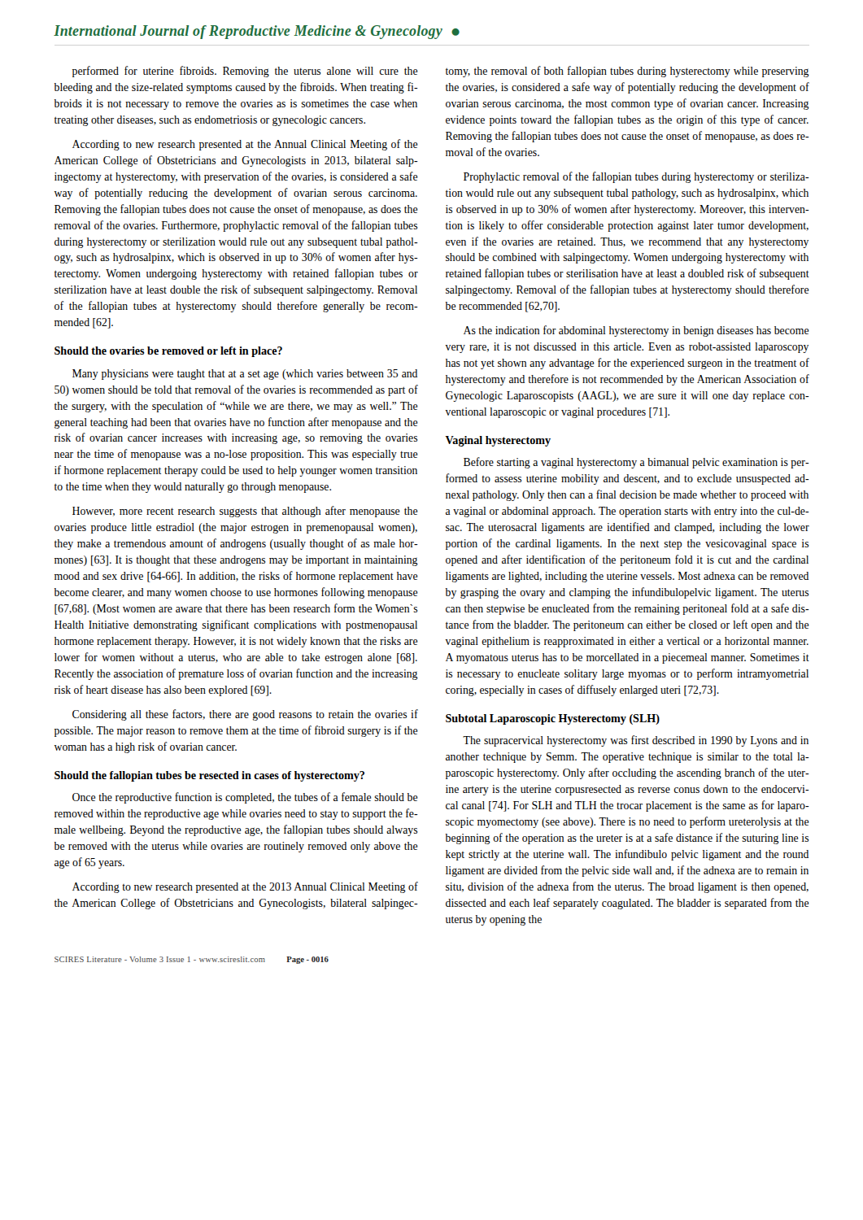International Journal of Reproductive Medicine & Gynecology ●
performed for uterine fibroids. Removing the uterus alone will cure the bleeding and the size-related symptoms caused by the fibroids. When treating fibroids it is not necessary to remove the ovaries as is sometimes the case when treating other diseases, such as endometriosis or gynecologic cancers.
According to new research presented at the Annual Clinical Meeting of the American College of Obstetricians and Gynecologists in 2013, bilateral salpingectomy at hysterectomy, with preservation of the ovaries, is considered a safe way of potentially reducing the development of ovarian serous carcinoma. Removing the fallopian tubes does not cause the onset of menopause, as does the removal of the ovaries. Furthermore, prophylactic removal of the fallopian tubes during hysterectomy or sterilization would rule out any subsequent tubal pathology, such as hydrosalpinx, which is observed in up to 30% of women after hysterectomy. Women undergoing hysterectomy with retained fallopian tubes or sterilization have at least double the risk of subsequent salpingectomy. Removal of the fallopian tubes at hysterectomy should therefore generally be recommended [62].
Should the ovaries be removed or left in place?
Many physicians were taught that at a set age (which varies between 35 and 50) women should be told that removal of the ovaries is recommended as part of the surgery, with the speculation of “while we are there, we may as well.” The general teaching had been that ovaries have no function after menopause and the risk of ovarian cancer increases with increasing age, so removing the ovaries near the time of menopause was a no-lose proposition. This was especially true if hormone replacement therapy could be used to help younger women transition to the time when they would naturally go through menopause.
However, more recent research suggests that although after menopause the ovaries produce little estradiol (the major estrogen in premenopausal women), they make a tremendous amount of androgens (usually thought of as male hormones) [63]. It is thought that these androgens may be important in maintaining mood and sex drive [64-66]. In addition, the risks of hormone replacement have become clearer, and many women choose to use hormones following menopause [67,68]. (Most women are aware that there has been research form the Women`s Health Initiative demonstrating significant complications with postmenopausal hormone replacement therapy. However, it is not widely known that the risks are lower for women without a uterus, who are able to take estrogen alone [68]. Recently the association of premature loss of ovarian function and the increasing risk of heart disease has also been explored [69].
Considering all these factors, there are good reasons to retain the ovaries if possible. The major reason to remove them at the time of fibroid surgery is if the woman has a high risk of ovarian cancer.
Should the fallopian tubes be resected in cases of hysterectomy?
Once the reproductive function is completed, the tubes of a female should be removed within the reproductive age while ovaries need to stay to support the female wellbeing. Beyond the reproductive age, the fallopian tubes should always be removed with the uterus while ovaries are routinely removed only above the age of 65 years.
According to new research presented at the 2013 Annual Clinical Meeting of the American College of Obstetricians and Gynecologists, bilateral salpingectomy, the removal of both fallopian tubes during hysterectomy while preserving the ovaries, is considered a safe way of potentially reducing the development of ovarian serous carcinoma, the most common type of ovarian cancer. Increasing evidence points toward the fallopian tubes as the origin of this type of cancer. Removing the fallopian tubes does not cause the onset of menopause, as does removal of the ovaries.
Prophylactic removal of the fallopian tubes during hysterectomy or sterilization would rule out any subsequent tubal pathology, such as hydrosalpinx, which is observed in up to 30% of women after hysterectomy. Moreover, this intervention is likely to offer considerable protection against later tumor development, even if the ovaries are retained. Thus, we recommend that any hysterectomy should be combined with salpingectomy. Women undergoing hysterectomy with retained fallopian tubes or sterilisation have at least a doubled risk of subsequent salpingectomy. Removal of the fallopian tubes at hysterectomy should therefore be recommended [62,70].
As the indication for abdominal hysterectomy in benign diseases has become very rare, it is not discussed in this article. Even as robot-assisted laparoscopy has not yet shown any advantage for the experienced surgeon in the treatment of hysterectomy and therefore is not recommended by the American Association of Gynecologic Laparoscopists (AAGL), we are sure it will one day replace conventional laparoscopic or vaginal procedures [71].
Vaginal hysterectomy
Before starting a vaginal hysterectomy a bimanual pelvic examination is performed to assess uterine mobility and descent, and to exclude unsuspected adnexal pathology. Only then can a final decision be made whether to proceed with a vaginal or abdominal approach. The operation starts with entry into the cul-de-sac. The uterosacral ligaments are identified and clamped, including the lower portion of the cardinal ligaments. In the next step the vesicovaginal space is opened and after identification of the peritoneum fold it is cut and the cardinal ligaments are lighted, including the uterine vessels. Most adnexa can be removed by grasping the ovary and clamping the infundibulopelvic ligament. The uterus can then stepwise be enucleated from the remaining peritoneal fold at a safe distance from the bladder. The peritoneum can either be closed or left open and the vaginal epithelium is reapproximated in either a vertical or a horizontal manner. A myomatous uterus has to be morcellated in a piecemeal manner. Sometimes it is necessary to enucleate solitary large myomas or to perform intramyometrial coring, especially in cases of diffusely enlarged uteri [72,73].
Subtotal Laparoscopic Hysterectomy (SLH)
The supracervical hysterectomy was first described in 1990 by Lyons and in another technique by Semm. The operative technique is similar to the total laparoscopic hysterectomy. Only after occluding the ascending branch of the uterine artery is the uterine corpusresected as reverse conus down to the endocervical canal [74]. For SLH and TLH the trocar placement is the same as for laparoscopic myomectomy (see above). There is no need to perform ureterolysis at the beginning of the operation as the ureter is at a safe distance if the suturing line is kept strictly at the uterine wall. The infundibulo pelvic ligament and the round ligament are divided from the pelvic side wall and, if the adnexa are to remain in situ, division of the adnexa from the uterus. The broad ligament is then opened, dissected and each leaf separately coagulated. The bladder is separated from the uterus by opening the
SCIRES Literature - Volume 3 Issue 1 - www.scireslit.com Page - 0016